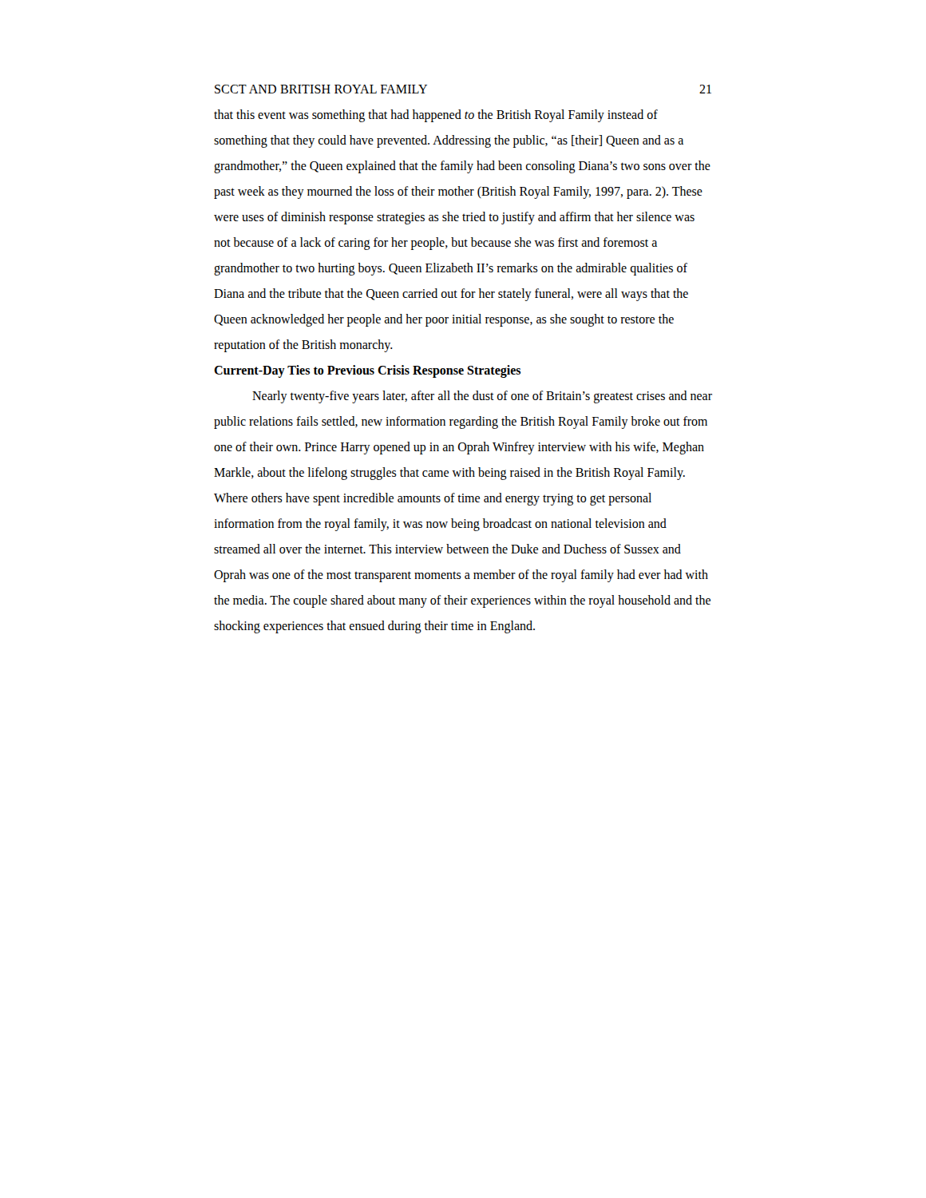SCCT and British Royal Family 21
that this event was something that had happened to the British Royal Family instead of something that they could have prevented. Addressing the public, “as [their] Queen and as a grandmother,” the Queen explained that the family had been consoling Diana’s two sons over the past week as they mourned the loss of their mother (British Royal Family, 1997, para. 2). These were uses of diminish response strategies as she tried to justify and affirm that her silence was not because of a lack of caring for her people, but because she was first and foremost a grandmother to two hurting boys. Queen Elizabeth II’s remarks on the admirable qualities of Diana and the tribute that the Queen carried out for her stately funeral, were all ways that the Queen acknowledged her people and her poor initial response, as she sought to restore the reputation of the British monarchy.
Current-Day Ties to Previous Crisis Response Strategies
Nearly twenty-five years later, after all the dust of one of Britain’s greatest crises and near public relations fails settled, new information regarding the British Royal Family broke out from one of their own. Prince Harry opened up in an Oprah Winfrey interview with his wife, Meghan Markle, about the lifelong struggles that came with being raised in the British Royal Family. Where others have spent incredible amounts of time and energy trying to get personal information from the royal family, it was now being broadcast on national television and streamed all over the internet. This interview between the Duke and Duchess of Sussex and Oprah was one of the most transparent moments a member of the royal family had ever had with the media. The couple shared about many of their experiences within the royal household and the shocking experiences that ensued during their time in England.